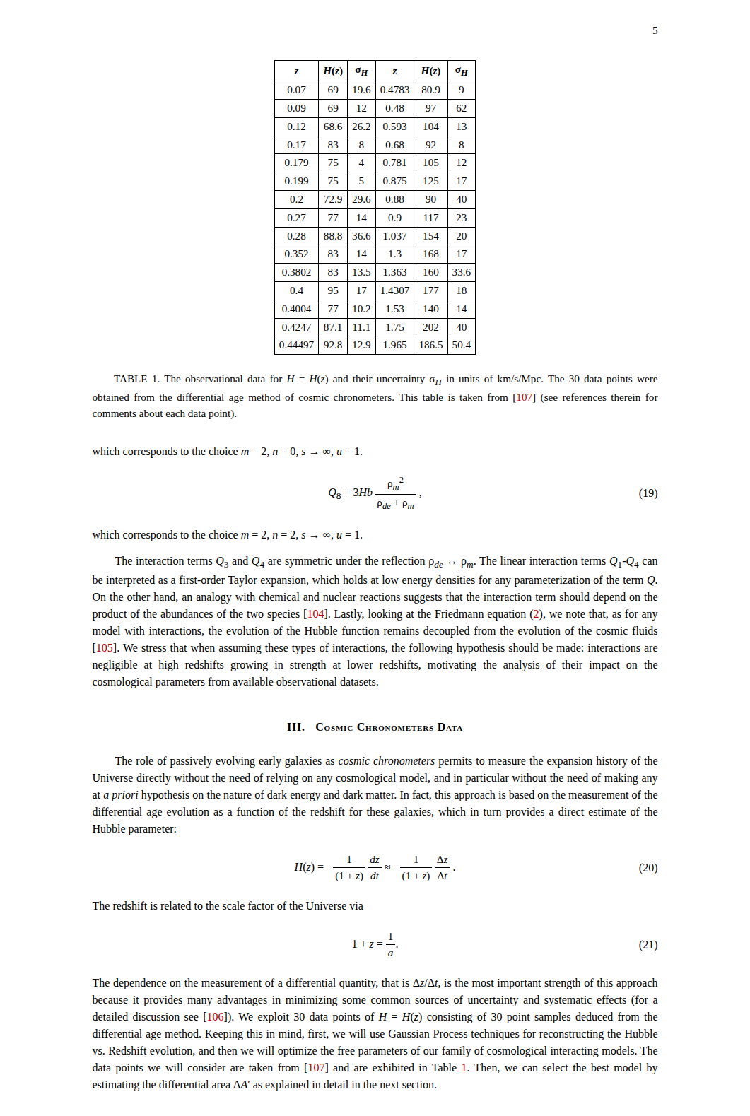5
| z | H ( z ) | σ H | z | H ( z ) | σ H |
| --- | --- | --- | --- | --- | --- |
| 0.07 | 69 | 19.6 | 0.4783 | 80.9 | 9 |
| 0.09 | 69 | 12 | 0.48 | 97 | 62 |
| 0.12 | 68.6 | 26.2 | 0.593 | 104 | 13 |
| 0.17 | 83 | 8 | 0.68 | 92 | 8 |
| 0.179 | 75 | 4 | 0.781 | 105 | 12 |
| 0.199 | 75 | 5 | 0.875 | 125 | 17 |
| 0.2 | 72.9 | 29.6 | 0.88 | 90 | 40 |
| 0.27 | 77 | 14 | 0.9 | 117 | 23 |
| 0.28 | 88.8 | 36.6 | 1.037 | 154 | 20 |
| 0.352 | 83 | 14 | 1.3 | 168 | 17 |
| 0.3802 | 83 | 13.5 | 1.363 | 160 | 33.6 |
| 0.4 | 95 | 17 | 1.4307 | 177 | 18 |
| 0.4004 | 77 | 10.2 | 1.53 | 140 | 14 |
| 0.4247 | 87.1 | 11.1 | 1.75 | 202 | 40 |
| 0.44497 | 92.8 | 12.9 | 1.965 | 186.5 | 50.4 |
TABLE 1. The observational data for H = H(z) and their uncertainty σH in units of km/s/Mpc. The 30 data points were obtained from the differential age method of cosmic chronometers. This table is taken from [107] (see references therein for comments about each data point).
which corresponds to the choice m = 2, n = 0, s → ∞, u = 1.
Q8 = 3Hb ρm2 ρde + ρm , (19)
which corresponds to the choice m = 2, n = 2, s → ∞, u = 1.
The interaction terms Q3 and Q4 are symmetric under the reflection ρde ↔ ρm. The linear interaction terms Q1-Q4 can be interpreted as a first-order Taylor expansion, which holds at low energy densities for any parameterization of the term Q. On the other hand, an analogy with chemical and nuclear reactions suggests that the interaction term should depend on the product of the abundances of the two species [104]. Lastly, looking at the Friedmann equation (2), we note that, as for any model with interactions, the evolution of the Hubble function remains decoupled from the evolution of the cosmic fluids [105]. We stress that when assuming these types of interactions, the following hypothesis should be made: interactions are negligible at high redshifts growing in strength at lower redshifts, motivating the analysis of their impact on the cosmological parameters from available observational datasets.
III. Cosmic Chronometers Data
The role of passively evolving early galaxies as cosmic chronometers permits to measure the expansion history of the Universe directly without the need of relying on any cosmological model, and in particular without the need of making any at a priori hypothesis on the nature of dark energy and dark matter. In fact, this approach is based on the measurement of the differential age evolution as a function of the redshift for these galaxies, which in turn provides a direct estimate of the Hubble parameter:
H(z) = −1(1 + z) dz dt ≈ −1(1 + z) Δz Δt . (20)
The redshift is related to the scale factor of the Universe via
1 + z = 1 a. (21)
The dependence on the measurement of a differential quantity, that is Δz/Δt, is the most important strength of this approach because it provides many advantages in minimizing some common sources of uncertainty and systematic effects (for a detailed discussion see [106]). We exploit 30 data points of H = H(z) consisting of 30 point samples deduced from the differential age method. Keeping this in mind, first, we will use Gaussian Process techniques for reconstructing the Hubble vs. Redshift evolution, and then we will optimize the free parameters of our family of cosmological interacting models. The data points we will consider are taken from [107] and are exhibited in Table 1. Then, we can select the best model by estimating the differential area ΔA′ as explained in detail in the next section.